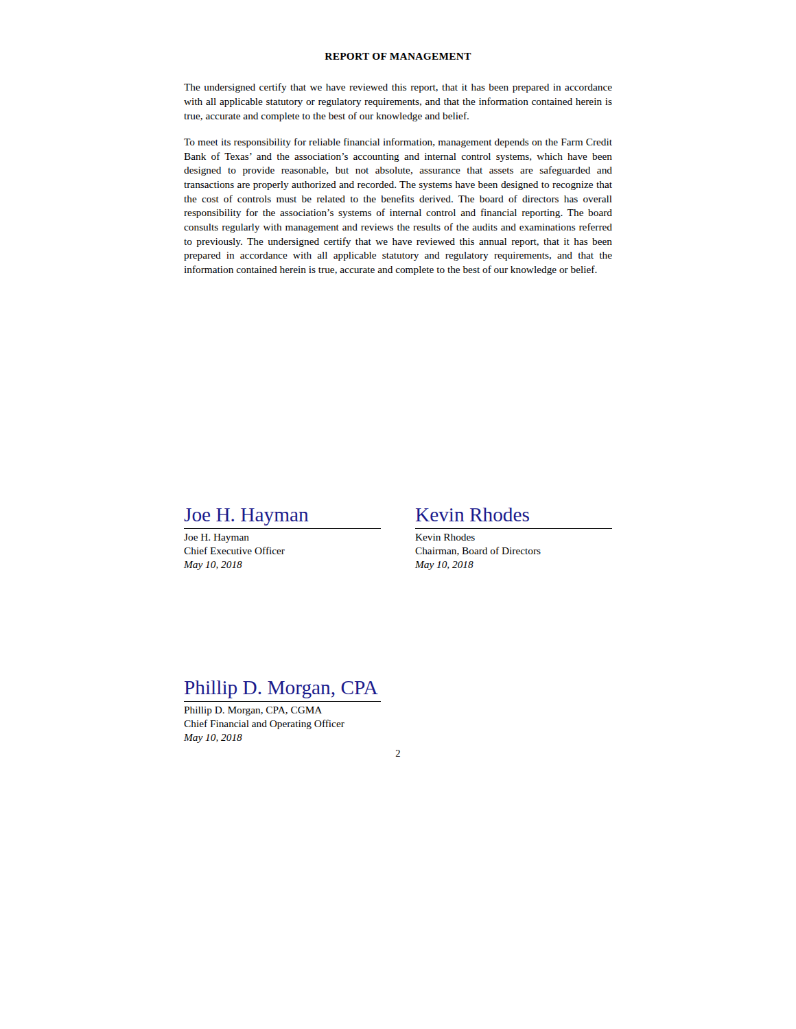Report of Management
The undersigned certify that we have reviewed this report, that it has been prepared in accordance with all applicable statutory or regulatory requirements, and that the information contained herein is true, accurate and complete to the best of our knowledge and belief.
To meet its responsibility for reliable financial information, management depends on the Farm Credit Bank of Texas’ and the association’s accounting and internal control systems, which have been designed to provide reasonable, but not absolute, assurance that assets are safeguarded and transactions are properly authorized and recorded. The systems have been designed to recognize that the cost of controls must be related to the benefits derived. The board of directors has overall responsibility for the association’s systems of internal control and financial reporting. The board consults regularly with management and reviews the results of the audits and examinations referred to previously. The undersigned certify that we have reviewed this annual report, that it has been prepared in accordance with all applicable statutory and regulatory requirements, and that the information contained herein is true, accurate and complete to the best of our knowledge or belief.
Joe H. Hayman
Joe H. Hayman
Chief Executive Officer
May 10, 2018
Kevin Rhodes
Kevin Rhodes
Chairman, Board of Directors
May 10, 2018
Phillip D. Morgan, CPA
Phillip D. Morgan, CPA, CGMA
Chief Financial and Operating Officer
May 10, 2018
2